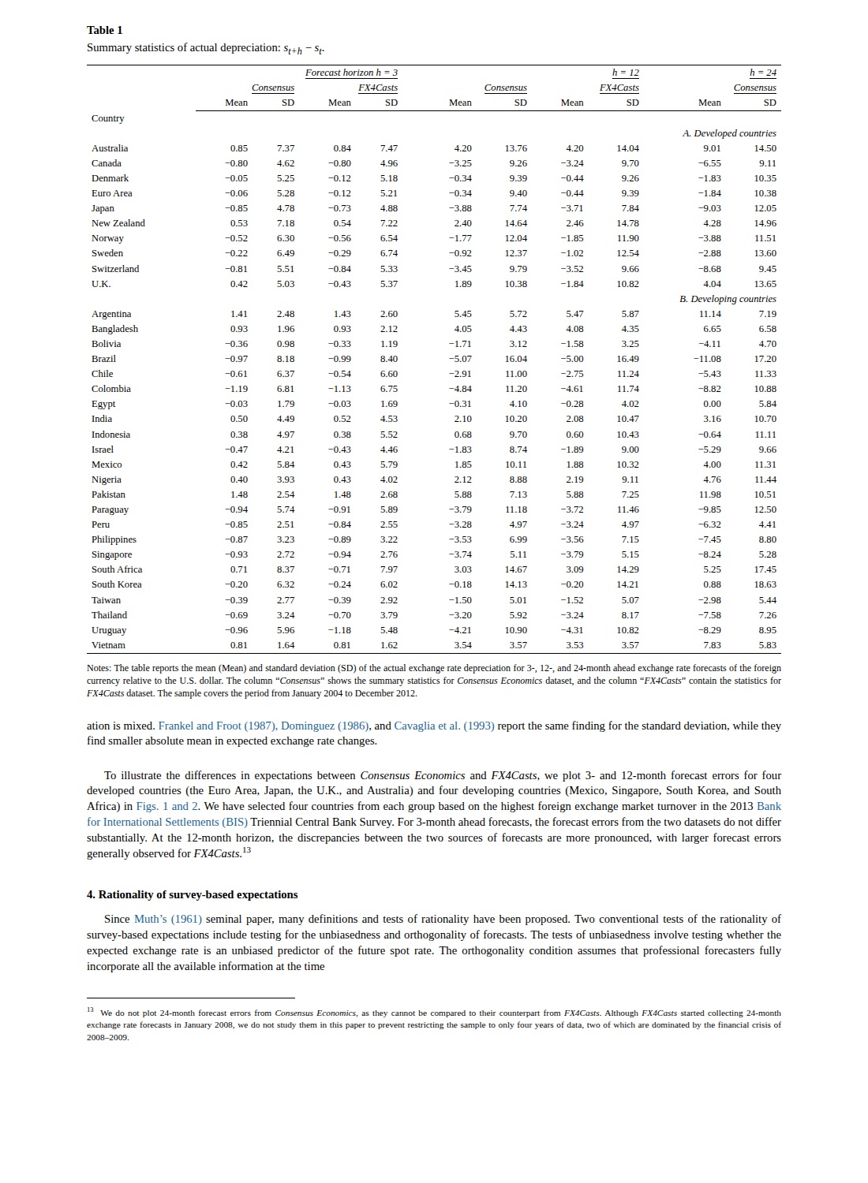Table 1
Summary statistics of actual depreciation: st+h − st.
| | Forecast horizon h = 3 | | h = 12 | | h = 24 |
| --- | --- | --- | --- | --- | --- |
| Consensus | FX4Casts | | Consensus | FX4Casts | | Consensus |
| Mean | SD | Mean | SD | | Mean | SD | Mean | SD | | Mean | SD |
| Country |
| Country | |
| A. Developed countries |
| Australia | 0.85 | 7.37 | 0.84 | 7.47 | | 4.20 | 13.76 | 4.20 | 14.04 | | 9.01 | 14.50 |
| Canada | −0.80 | 4.62 | −0.80 | 4.96 | | −3.25 | 9.26 | −3.24 | 9.70 | | −6.55 | 9.11 |
| Denmark | −0.05 | 5.25 | −0.12 | 5.18 | | −0.34 | 9.39 | −0.44 | 9.26 | | −1.83 | 10.35 |
| Euro Area | −0.06 | 5.28 | −0.12 | 5.21 | | −0.34 | 9.40 | −0.44 | 9.39 | | −1.84 | 10.38 |
| Japan | −0.85 | 4.78 | −0.73 | 4.88 | | −3.88 | 7.74 | −3.71 | 7.84 | | −9.03 | 12.05 |
| New Zealand | 0.53 | 7.18 | 0.54 | 7.22 | | 2.40 | 14.64 | 2.46 | 14.78 | | 4.28 | 14.96 |
| Norway | −0.52 | 6.30 | −0.56 | 6.54 | | −1.77 | 12.04 | −1.85 | 11.90 | | −3.88 | 11.51 |
| Sweden | −0.22 | 6.49 | −0.29 | 6.74 | | −0.92 | 12.37 | −1.02 | 12.54 | | −2.88 | 13.60 |
| Switzerland | −0.81 | 5.51 | −0.84 | 5.33 | | −3.45 | 9.79 | −3.52 | 9.66 | | −8.68 | 9.45 |
| U.K. | 0.42 | 5.03 | −0.43 | 5.37 | | 1.89 | 10.38 | −1.84 | 10.82 | | 4.04 | 13.65 |
| B. Developing countries |
| Argentina | 1.41 | 2.48 | 1.43 | 2.60 | | 5.45 | 5.72 | 5.47 | 5.87 | | 11.14 | 7.19 |
| Bangladesh | 0.93 | 1.96 | 0.93 | 2.12 | | 4.05 | 4.43 | 4.08 | 4.35 | | 6.65 | 6.58 |
| Bolivia | −0.36 | 0.98 | −0.33 | 1.19 | | −1.71 | 3.12 | −1.58 | 3.25 | | −4.11 | 4.70 |
| Brazil | −0.97 | 8.18 | −0.99 | 8.40 | | −5.07 | 16.04 | −5.00 | 16.49 | | −11.08 | 17.20 |
| Chile | −0.61 | 6.37 | −0.54 | 6.60 | | −2.91 | 11.00 | −2.75 | 11.24 | | −5.43 | 11.33 |
| Colombia | −1.19 | 6.81 | −1.13 | 6.75 | | −4.84 | 11.20 | −4.61 | 11.74 | | −8.82 | 10.88 |
| Egypt | −0.03 | 1.79 | −0.03 | 1.69 | | −0.31 | 4.10 | −0.28 | 4.02 | | 0.00 | 5.84 |
| India | 0.50 | 4.49 | 0.52 | 4.53 | | 2.10 | 10.20 | 2.08 | 10.47 | | 3.16 | 10.70 |
| Indonesia | 0.38 | 4.97 | 0.38 | 5.52 | | 0.68 | 9.70 | 0.60 | 10.43 | | −0.64 | 11.11 |
| Israel | −0.47 | 4.21 | −0.43 | 4.46 | | −1.83 | 8.74 | −1.89 | 9.00 | | −5.29 | 9.66 |
| Mexico | 0.42 | 5.84 | 0.43 | 5.79 | | 1.85 | 10.11 | 1.88 | 10.32 | | 4.00 | 11.31 |
| Nigeria | 0.40 | 3.93 | 0.43 | 4.02 | | 2.12 | 8.88 | 2.19 | 9.11 | | 4.76 | 11.44 |
| Pakistan | 1.48 | 2.54 | 1.48 | 2.68 | | 5.88 | 7.13 | 5.88 | 7.25 | | 11.98 | 10.51 |
| Paraguay | −0.94 | 5.74 | −0.91 | 5.89 | | −3.79 | 11.18 | −3.72 | 11.46 | | −9.85 | 12.50 |
| Peru | −0.85 | 2.51 | −0.84 | 2.55 | | −3.28 | 4.97 | −3.24 | 4.97 | | −6.32 | 4.41 |
| Philippines | −0.87 | 3.23 | −0.89 | 3.22 | | −3.53 | 6.99 | −3.56 | 7.15 | | −7.45 | 8.80 |
| Singapore | −0.93 | 2.72 | −0.94 | 2.76 | | −3.74 | 5.11 | −3.79 | 5.15 | | −8.24 | 5.28 |
| South Africa | 0.71 | 8.37 | −0.71 | 7.97 | | 3.03 | 14.67 | 3.09 | 14.29 | | 5.25 | 17.45 |
| South Korea | −0.20 | 6.32 | −0.24 | 6.02 | | −0.18 | 14.13 | −0.20 | 14.21 | | 0.88 | 18.63 |
| Taiwan | −0.39 | 2.77 | −0.39 | 2.92 | | −1.50 | 5.01 | −1.52 | 5.07 | | −2.98 | 5.44 |
| Thailand | −0.69 | 3.24 | −0.70 | 3.79 | | −3.20 | 5.92 | −3.24 | 8.17 | | −7.58 | 7.26 |
| Uruguay | −0.96 | 5.96 | −1.18 | 5.48 | | −4.21 | 10.90 | −4.31 | 10.82 | | −8.29 | 8.95 |
| Vietnam | 0.81 | 1.64 | 0.81 | 1.62 | | 3.54 | 3.57 | 3.53 | 3.57 | | 7.83 | 5.83 |
Notes: The table reports the mean (Mean) and standard deviation (SD) of the actual exchange rate depreciation for 3-, 12-, and 24-month ahead exchange rate forecasts of the foreign currency relative to the U.S. dollar. The column “Consensus” shows the summary statistics for Consensus Economics dataset, and the column “FX4Casts” contain the statistics for FX4Casts dataset. The sample covers the period from January 2004 to December 2012.
ation is mixed. Frankel and Froot (1987), Dominguez (1986), and Cavaglia et al. (1993) report the same finding for the standard deviation, while they find smaller absolute mean in expected exchange rate changes.
To illustrate the differences in expectations between Consensus Economics and FX4Casts, we plot 3- and 12-month forecast errors for four developed countries (the Euro Area, Japan, the U.K., and Australia) and four developing countries (Mexico, Singapore, South Korea, and South Africa) in Figs. 1 and 2. We have selected four countries from each group based on the highest foreign exchange market turnover in the 2013 Bank for International Settlements (BIS) Triennial Central Bank Survey. For 3-month ahead forecasts, the forecast errors from the two datasets do not differ substantially. At the 12-month horizon, the discrepancies between the two sources of forecasts are more pronounced, with larger forecast errors generally observed for FX4Casts.13
4. Rationality of survey-based expectations
Since Muth’s (1961) seminal paper, many definitions and tests of rationality have been proposed. Two conventional tests of the rationality of survey-based expectations include testing for the unbiasedness and orthogonality of forecasts. The tests of unbiasedness involve testing whether the expected exchange rate is an unbiased predictor of the future spot rate. The orthogonality condition assumes that professional forecasters fully incorporate all the available information at the time
13 We do not plot 24-month forecast errors from Consensus Economics, as they cannot be compared to their counterpart from FX4Casts. Although FX4Casts started collecting 24-month exchange rate forecasts in January 2008, we do not study them in this paper to prevent restricting the sample to only four years of data, two of which are dominated by the financial crisis of 2008–2009.